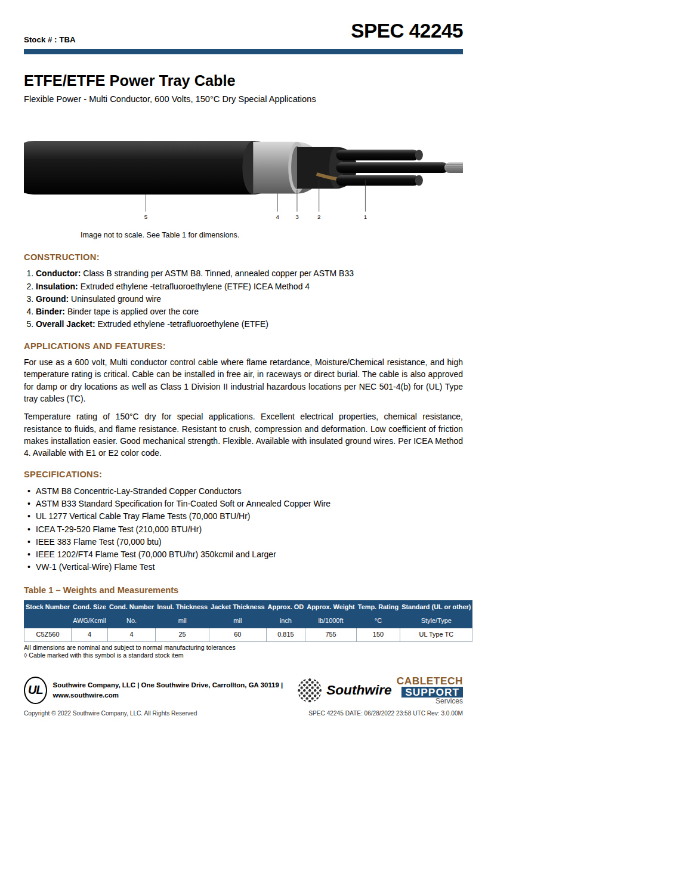Stock # : TBA
SPEC 42245
ETFE/ETFE Power Tray Cable
Flexible Power - Multi Conductor, 600 Volts, 150°C Dry Special Applications
3 1 2 5 4 3 2 1
Image not to scale. See Table 1 for dimensions.
CONSTRUCTION:
Conductor: Class B stranding per ASTM B8. Tinned, annealed copper per ASTM B33
Insulation: Extruded ethylene -tetrafluoroethylene (ETFE) ICEA Method 4
Ground: Uninsulated ground wire
Binder: Binder tape is applied over the core
Overall Jacket: Extruded ethylene -tetrafluoroethylene (ETFE)
APPLICATIONS AND FEATURES:
For use as a 600 volt, Multi conductor control cable where flame retardance, Moisture/Chemical resistance, and high temperature rating is critical. Cable can be installed in free air, in raceways or direct burial. The cable is also approved for damp or dry locations as well as Class 1 Division II industrial hazardous locations per NEC 501-4(b) for (UL) Type tray cables (TC).
Temperature rating of 150°C dry for special applications. Excellent electrical properties, chemical resistance, resistance to fluids, and flame resistance. Resistant to crush, compression and deformation. Low coefficient of friction makes installation easier. Good mechanical strength. Flexible. Available with insulated ground wires. Per ICEA Method 4. Available with E1 or E2 color code.
SPECIFICATIONS:
ASTM B8 Concentric-Lay-Stranded Copper Conductors
ASTM B33 Standard Specification for Tin-Coated Soft or Annealed Copper Wire
UL 1277 Vertical Cable Tray Flame Tests (70,000 BTU/Hr)
ICEA T-29-520 Flame Test (210,000 BTU/Hr)
IEEE 383 Flame Test (70,000 btu)
IEEE 1202/FT4 Flame Test (70,000 BTU/hr) 350kcmil and Larger
VW-1 (Vertical-Wire) Flame Test
Table 1 – Weights and Measurements
| Stock Number | Cond. Size | Cond. Number | Insul. Thickness | Jacket Thickness | Approx. OD | Approx. Weight | Temp. Rating | Standard (UL or other) |
| --- | --- | --- | --- | --- | --- | --- | --- | --- |
| | AWG/Kcmil | No. | mil | mil | inch | lb/1000ft | °C | Style/Type |
| C5Z560 | 4 | 4 | 25 | 60 | 0.815 | 755 | 150 | UL Type TC |
All dimensions are nominal and subject to normal manufacturing tolerances
◊ Cable marked with this symbol is a standard stock item
UL
Southwire Company, LLC | One Southwire Drive, Carrollton, GA 30119 | www.southwire.com
Southwire
CABLETECH
SUPPORT
Services
Copyright © 2022 Southwire Company, LLC. All Rights Reserved
SPEC 42245 DATE: 06/28/2022 23:58 UTC Rev: 3.0.00M